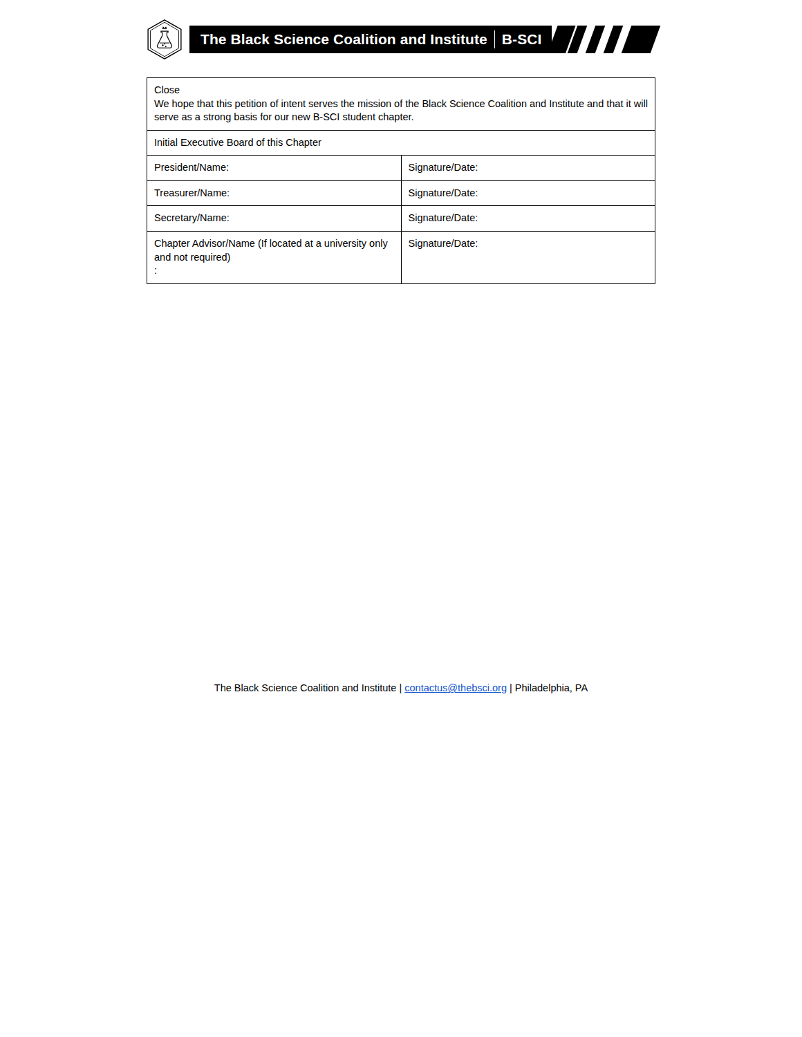The Black Science Coalition and Institute B-SCI
| Close We hope that this petition of intent serves the mission of the Black Science Coalition and Institute and that it will serve as a strong basis for our new B-SCI student chapter. |
| Initial Executive Board of this Chapter |
| President/Name: | Signature/Date: |
| Treasurer/Name: | Signature/Date: |
| Secretary/Name: | Signature/Date: |
| Chapter Advisor/Name (If located at a university only and not required) : | Signature/Date: |
The Black Science Coalition and Institute | contactus@thebsci.org | Philadelphia, PA